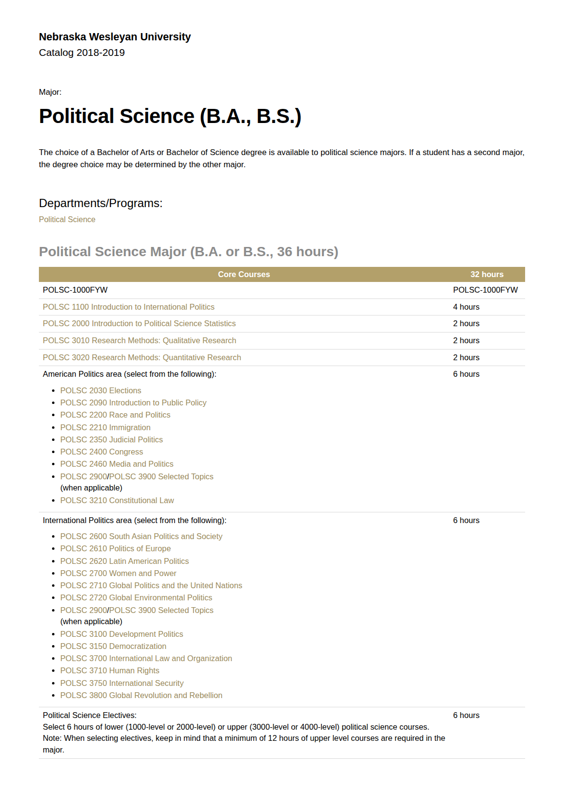Nebraska Wesleyan University
Catalog 2018-2019
Major:
Political Science (B.A., B.S.)
The choice of a Bachelor of Arts or Bachelor of Science degree is available to political science majors. If a student has a second major, the degree choice may be determined by the other major.
Departments/Programs:
Political Science
Political Science Major (B.A. or B.S., 36 hours)
| Core Courses | 32 hours |
| --- | --- |
| POLSC-1000FYW | POLSC-1000FYW |
| POLSC 1100 Introduction to International Politics | 4 hours |
| POLSC 2000 Introduction to Political Science Statistics | 2 hours |
| POLSC 3010 Research Methods: Qualitative Research | 2 hours |
| POLSC 3020 Research Methods: Quantitative Research | 2 hours |
| American Politics area (select from the following): POLSC 2030 Elections POLSC 2090 Introduction to Public Policy POLSC 2200 Race and Politics POLSC 2210 Immigration POLSC 2350 Judicial Politics POLSC 2400 Congress POLSC 2460 Media and Politics POLSC 2900 / POLSC 3900 Selected Topics (when applicable) POLSC 3210 Constitutional Law | 6 hours |
| International Politics area (select from the following): POLSC 2600 South Asian Politics and Society POLSC 2610 Politics of Europe POLSC 2620 Latin American Politics POLSC 2700 Women and Power POLSC 2710 Global Politics and the United Nations POLSC 2720 Global Environmental Politics POLSC 2900 / POLSC 3900 Selected Topics (when applicable) POLSC 3100 Development Politics POLSC 3150 Democratization POLSC 3700 International Law and Organization POLSC 3710 Human Rights POLSC 3750 International Security POLSC 3800 Global Revolution and Rebellion | 6 hours |
| Political Science Electives: Select 6 hours of lower (1000-level or 2000-level) or upper (3000-level or 4000-level) political science courses. Note: When selecting electives, keep in mind that a minimum of 12 hours of upper level courses are required in the major. | 6 hours |